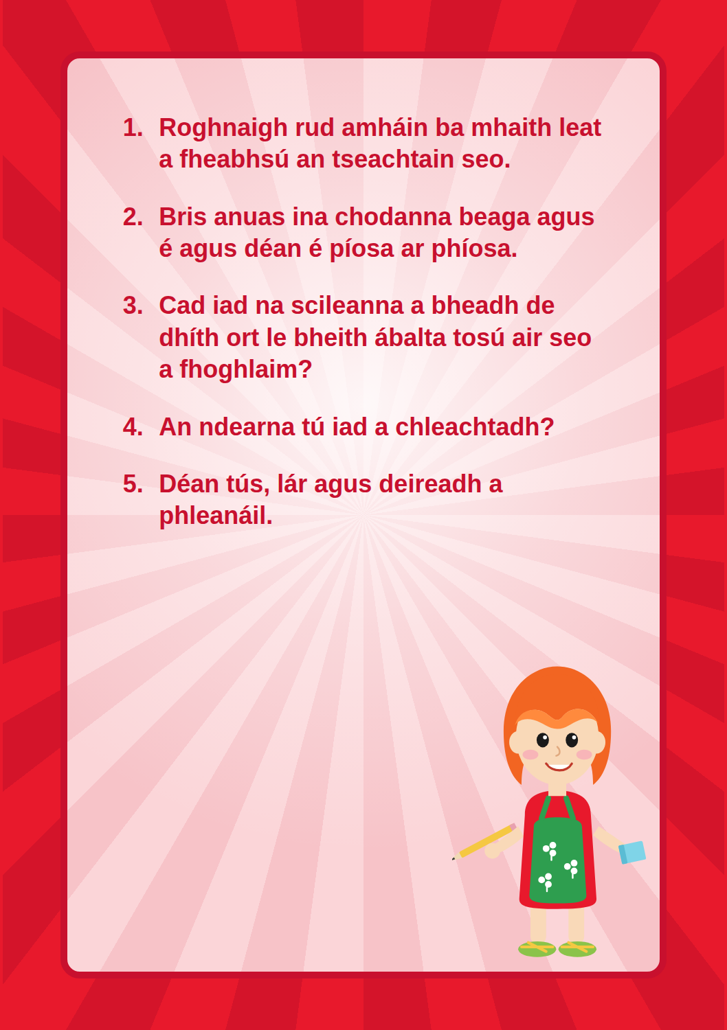Roghnaigh rud amháin ba mhaith leat a fheabhsú an tseachtain seo.
Bris anuas ina chodanna beaga agus é agus déan é píosa ar phíosa.
Cad iad na scileanna a bheadh de dhíth ort le bheith ábalta tosú air seo a fhoghlaim?
An ndearna tú iad a chleachtadh?
Déan tús, lár agus deireadh a phleanáil.